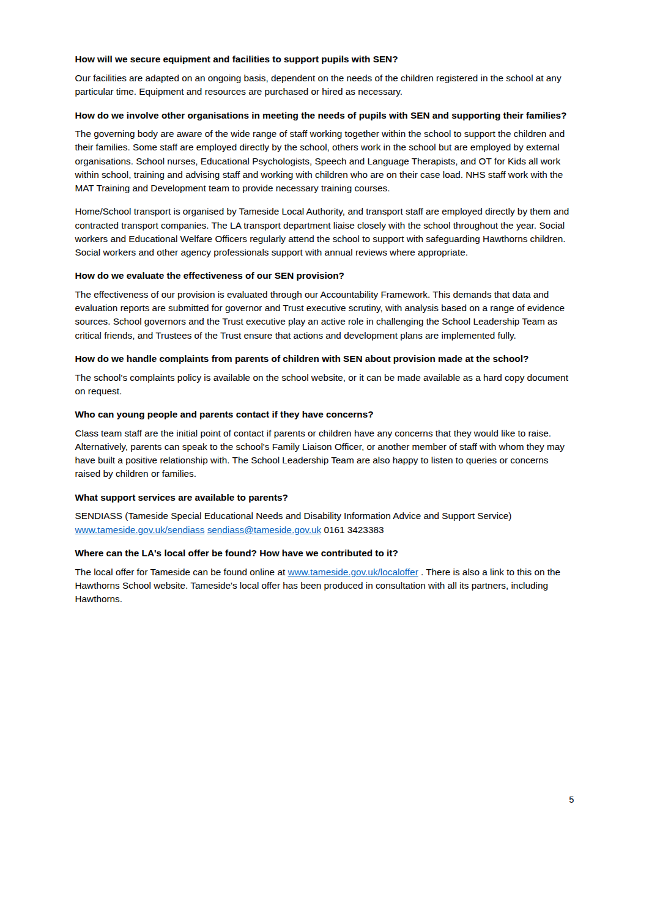How will we secure equipment and facilities to support pupils with SEN?
Our facilities are adapted on an ongoing basis, dependent on the needs of the children registered in the school at any particular time. Equipment and resources are purchased or hired as necessary.
How do we involve other organisations in meeting the needs of pupils with SEN and supporting their families?
The governing body are aware of the wide range of staff working together within the school to support the children and their families. Some staff are employed directly by the school, others work in the school but are employed by external organisations. School nurses, Educational Psychologists, Speech and Language Therapists, and OT for Kids all work within school, training and advising staff and working with children who are on their case load. NHS staff work with the MAT Training and Development team to provide necessary training courses.
Home/School transport is organised by Tameside Local Authority, and transport staff are employed directly by them and contracted transport companies. The LA transport department liaise closely with the school throughout the year. Social workers and Educational Welfare Officers regularly attend the school to support with safeguarding Hawthorns children. Social workers and other agency professionals support with annual reviews where appropriate.
How do we evaluate the effectiveness of our SEN provision?
The effectiveness of our provision is evaluated through our Accountability Framework. This demands that data and evaluation reports are submitted for governor and Trust executive scrutiny, with analysis based on a range of evidence sources. School governors and the Trust executive play an active role in challenging the School Leadership Team as critical friends, and Trustees of the Trust ensure that actions and development plans are implemented fully.
How do we handle complaints from parents of children with SEN about provision made at the school?
The school's complaints policy is available on the school website, or it can be made available as a hard copy document on request.
Who can young people and parents contact if they have concerns?
Class team staff are the initial point of contact if parents or children have any concerns that they would like to raise. Alternatively, parents can speak to the school's Family Liaison Officer, or another member of staff with whom they may have built a positive relationship with. The School Leadership Team are also happy to listen to queries or concerns raised by children or families.
What support services are available to parents?
SENDIASS (Tameside Special Educational Needs and Disability Information Advice and Support Service)
www.tameside.gov.uk/sendiass sendiass@tameside.gov.uk 0161 3423383
Where can the LA's local offer be found? How have we contributed to it?
The local offer for Tameside can be found online at www.tameside.gov.uk/localoffer . There is also a link to this on the Hawthorns School website. Tameside's local offer has been produced in consultation with all its partners, including Hawthorns.
5